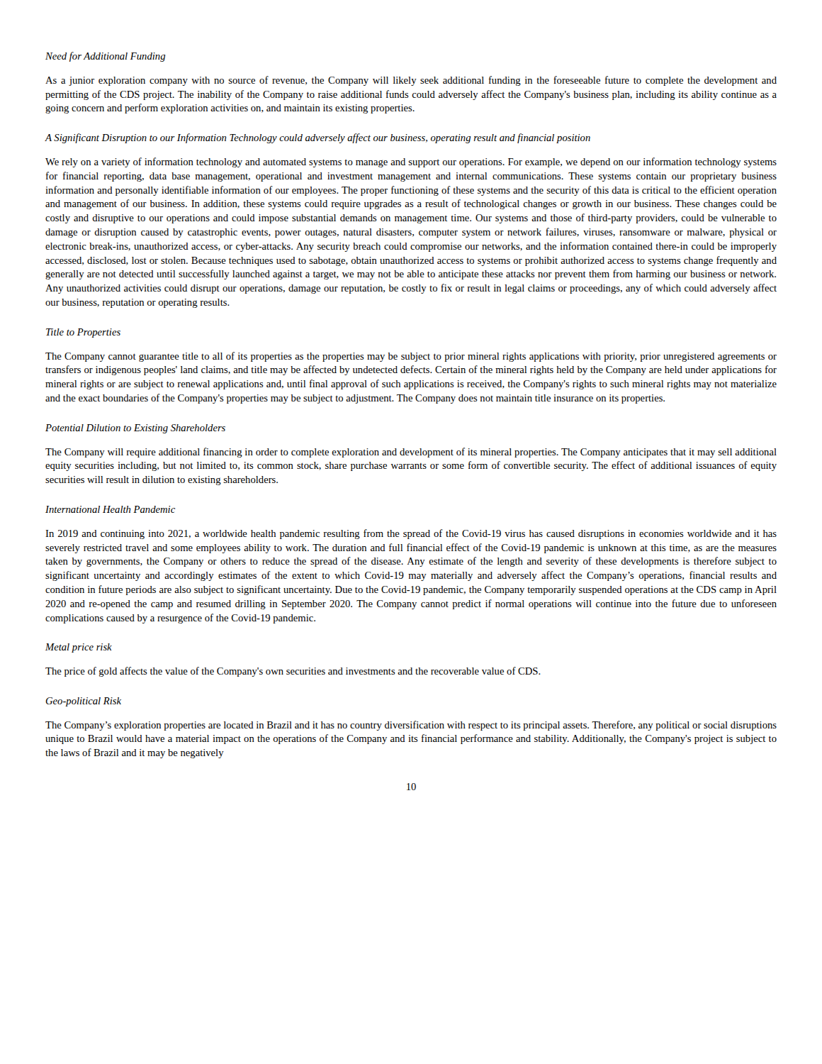Need for Additional Funding
As a junior exploration company with no source of revenue, the Company will likely seek additional funding in the foreseeable future to complete the development and permitting of the CDS project. The inability of the Company to raise additional funds could adversely affect the Company's business plan, including its ability continue as a going concern and perform exploration activities on, and maintain its existing properties.
A Significant Disruption to our Information Technology could adversely affect our business, operating result and financial position
We rely on a variety of information technology and automated systems to manage and support our operations. For example, we depend on our information technology systems for financial reporting, data base management, operational and investment management and internal communications. These systems contain our proprietary business information and personally identifiable information of our employees. The proper functioning of these systems and the security of this data is critical to the efficient operation and management of our business. In addition, these systems could require upgrades as a result of technological changes or growth in our business. These changes could be costly and disruptive to our operations and could impose substantial demands on management time. Our systems and those of third-party providers, could be vulnerable to damage or disruption caused by catastrophic events, power outages, natural disasters, computer system or network failures, viruses, ransomware or malware, physical or electronic break-ins, unauthorized access, or cyber-attacks. Any security breach could compromise our networks, and the information contained there-in could be improperly accessed, disclosed, lost or stolen. Because techniques used to sabotage, obtain unauthorized access to systems or prohibit authorized access to systems change frequently and generally are not detected until successfully launched against a target, we may not be able to anticipate these attacks nor prevent them from harming our business or network. Any unauthorized activities could disrupt our operations, damage our reputation, be costly to fix or result in legal claims or proceedings, any of which could adversely affect our business, reputation or operating results.
Title to Properties
The Company cannot guarantee title to all of its properties as the properties may be subject to prior mineral rights applications with priority, prior unregistered agreements or transfers or indigenous peoples' land claims, and title may be affected by undetected defects. Certain of the mineral rights held by the Company are held under applications for mineral rights or are subject to renewal applications and, until final approval of such applications is received, the Company's rights to such mineral rights may not materialize and the exact boundaries of the Company's properties may be subject to adjustment. The Company does not maintain title insurance on its properties.
Potential Dilution to Existing Shareholders
The Company will require additional financing in order to complete exploration and development of its mineral properties. The Company anticipates that it may sell additional equity securities including, but not limited to, its common stock, share purchase warrants or some form of convertible security. The effect of additional issuances of equity securities will result in dilution to existing shareholders.
International Health Pandemic
In 2019 and continuing into 2021, a worldwide health pandemic resulting from the spread of the Covid-19 virus has caused disruptions in economies worldwide and it has severely restricted travel and some employees ability to work. The duration and full financial effect of the Covid-19 pandemic is unknown at this time, as are the measures taken by governments, the Company or others to reduce the spread of the disease. Any estimate of the length and severity of these developments is therefore subject to significant uncertainty and accordingly estimates of the extent to which Covid-19 may materially and adversely affect the Company’s operations, financial results and condition in future periods are also subject to significant uncertainty. Due to the Covid-19 pandemic, the Company temporarily suspended operations at the CDS camp in April 2020 and re-opened the camp and resumed drilling in September 2020. The Company cannot predict if normal operations will continue into the future due to unforeseen complications caused by a resurgence of the Covid-19 pandemic.
Metal price risk
The price of gold affects the value of the Company's own securities and investments and the recoverable value of CDS.
Geo-political Risk
The Company’s exploration properties are located in Brazil and it has no country diversification with respect to its principal assets. Therefore, any political or social disruptions unique to Brazil would have a material impact on the operations of the Company and its financial performance and stability. Additionally, the Company's project is subject to the laws of Brazil and it may be negatively
10